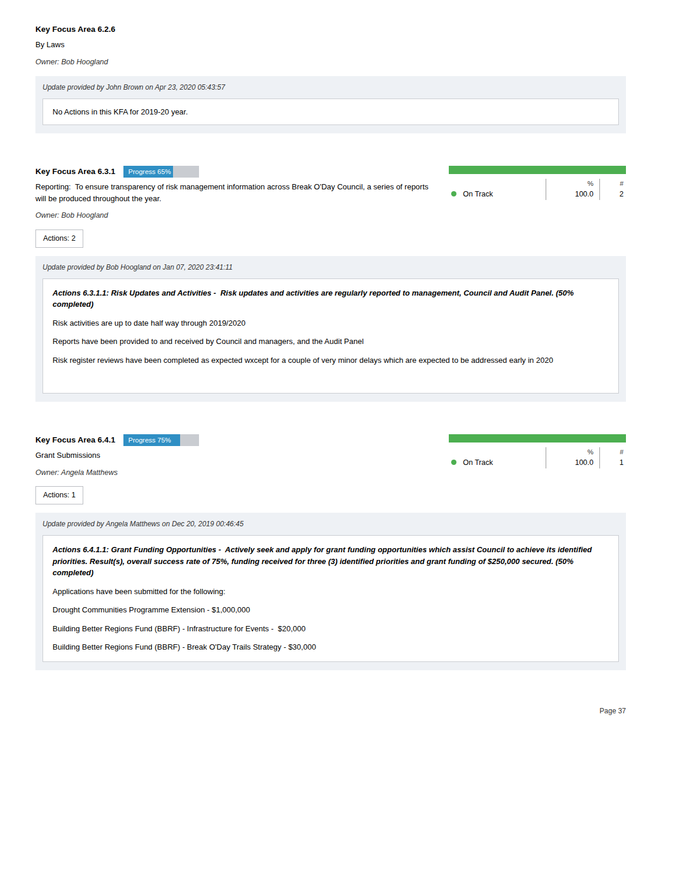Key Focus Area 6.2.6
By Laws
Owner: Bob Hoogland
Update provided by John Brown on Apr 23, 2020 05:43:57
No Actions in this KFA for 2019-20 year.
Key Focus Area 6.3.1
Progress 65%
Reporting: To ensure transparency of risk management information across Break O'Day Council, a series of reports will be produced throughout the year.
Owner: Bob Hoogland
| | | % | # |
| | On Track | 100.0 | 2 |
Actions: 2
Update provided by Bob Hoogland on Jan 07, 2020 23:41:11
Actions 6.3.1.1: Risk Updates and Activities - Risk updates and activities are regularly reported to management, Council and Audit Panel. (50% completed)
Risk activities are up to date half way through 2019/2020
Reports have been provided to and received by Council and managers, and the Audit Panel
Risk register reviews have been completed as expected wxcept for a couple of very minor delays which are expected to be addressed early in 2020
Key Focus Area 6.4.1
Progress 75%
Grant Submissions
Owner: Angela Matthews
| | | % | # |
| | On Track | 100.0 | 1 |
Actions: 1
Update provided by Angela Matthews on Dec 20, 2019 00:46:45
Actions 6.4.1.1: Grant Funding Opportunities - Actively seek and apply for grant funding opportunities which assist Council to achieve its identified priorities. Result(s), overall success rate of 75%, funding received for three (3) identified priorities and grant funding of $250,000 secured. (50% completed)
Applications have been submitted for the following:
Drought Communities Programme Extension - $1,000,000
Building Better Regions Fund (BBRF) - Infrastructure for Events - $20,000
Building Better Regions Fund (BBRF) - Break O'Day Trails Strategy - $30,000
Page 37